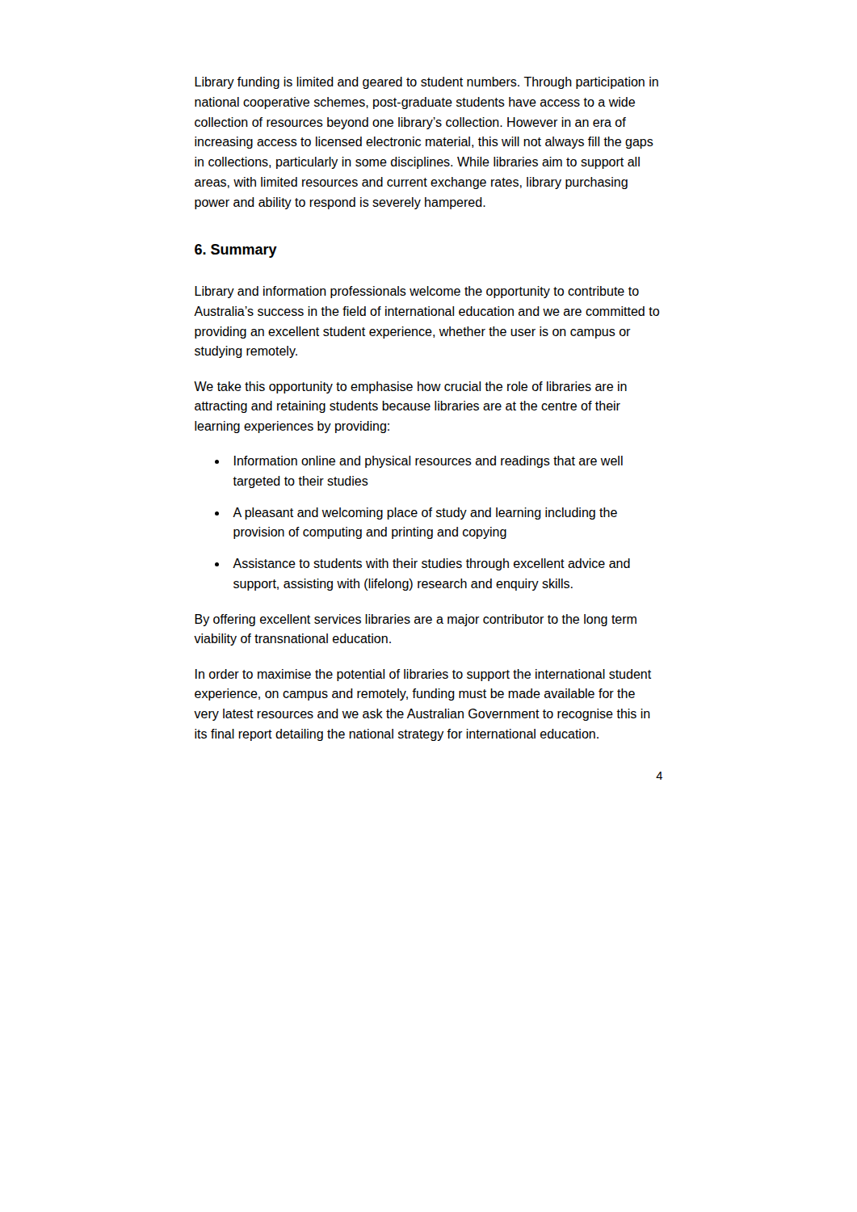Library funding is limited and geared to student numbers. Through participation in national cooperative schemes, post-graduate students have access to a wide collection of resources beyond one library’s collection. However in an era of increasing access to licensed electronic material, this will not always fill the gaps in collections, particularly in some disciplines. While libraries aim to support all areas, with limited resources and current exchange rates, library purchasing power and ability to respond is severely hampered.
6. Summary
Library and information professionals welcome the opportunity to contribute to Australia’s success in the field of international education and we are committed to providing an excellent student experience, whether the user is on campus or studying remotely.
We take this opportunity to emphasise how crucial the role of libraries are in attracting and retaining students because libraries are at the centre of their learning experiences by providing:
Information online and physical resources and readings that are well targeted to their studies
A pleasant and welcoming place of study and learning including the provision of computing and printing and copying
Assistance to students with their studies through excellent advice and support, assisting with (lifelong) research and enquiry skills.
By offering excellent services libraries are a major contributor to the long term viability of transnational education.
In order to maximise the potential of libraries to support the international student experience, on campus and remotely, funding must be made available for the very latest resources and we ask the Australian Government to recognise this in its final report detailing the national strategy for international education.
4